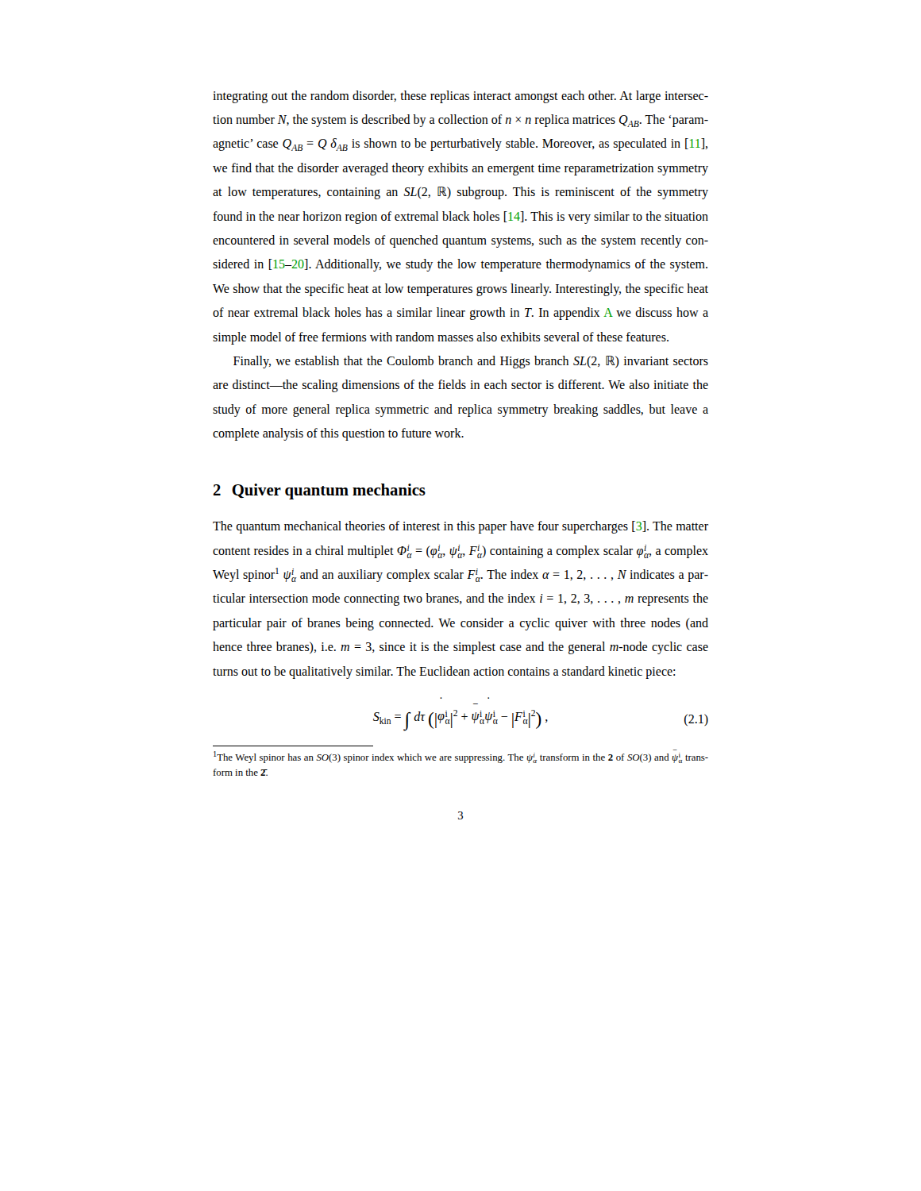integrating out the random disorder, these replicas interact amongst each other. At large intersection number N, the system is described by a collection of n × n replica matrices QAB. The ‘paramagnetic’ case QAB = Q δAB is shown to be perturbatively stable. Moreover, as speculated in [11], we find that the disorder averaged theory exhibits an emergent time reparametrization symmetry at low temperatures, containing an SL(2, ℝ) subgroup. This is reminiscent of the symmetry found in the near horizon region of extremal black holes [14]. This is very similar to the situation encountered in several models of quenched quantum systems, such as the system recently considered in [15–20]. Additionally, we study the low temperature thermodynamics of the system. We show that the specific heat at low temperatures grows linearly. Interestingly, the specific heat of near extremal black holes has a similar linear growth in T. In appendix A we discuss how a simple model of free fermions with random masses also exhibits several of these features.
Finally, we establish that the Coulomb branch and Higgs branch SL(2, ℝ) invariant sectors are distinct—the scaling dimensions of the fields in each sector is different. We also initiate the study of more general replica symmetric and replica symmetry breaking saddles, but leave a complete analysis of this question to future work.
2 Quiver quantum mechanics
The quantum mechanical theories of interest in this paper have four supercharges [3]. The matter content resides in a chiral multiplet Φiα = (φiα, ψiα, Fiα) containing a complex scalar φiα, a complex Weyl spinor1 ψiα and an auxiliary complex scalar Fiα. The index α = 1, 2, . . . , N indicates a particular intersection mode connecting two branes, and the index i = 1, 2, 3, . . . , m represents the particular pair of branes being connected. We consider a cyclic quiver with three nodes (and hence three branes), i.e. m = 3, since it is the simplest case and the general m-node cyclic case turns out to be qualitatively similar. The Euclidean action contains a standard kinetic piece:
Skin = ∫ dτ (|φiα|2 + ψiα ψiα − |Fiα|2) , (2.1)
1The Weyl spinor has an SO(3) spinor index which we are suppressing. The ψiα transform in the 2 of SO(3) and ψiα transform in the 2̄.
3